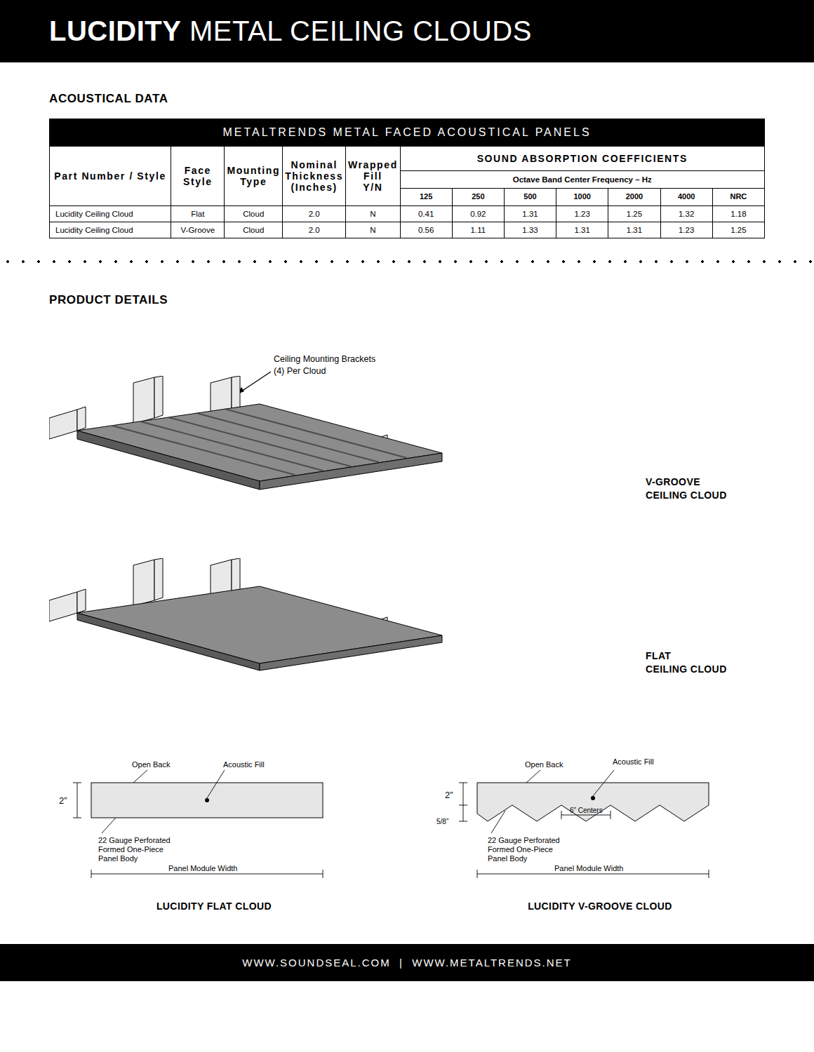LUCIDITY METAL CEILING CLOUDS
ACOUSTICAL DATA
| METALTRENDS METAL FACED ACOUSTICAL PANELS |
| --- |
| Part Number / Style | Face Style | Mounting Type | Nominal Thickness (Inches) | Wrapped Fill Y/N | SOUND ABSORPTION COEFFICIENTS |
| Octave Band Center Frequency – Hz |
| 125 | 250 | 500 | 1000 | 2000 | 4000 | NRC |
| Lucidity Ceiling Cloud | Flat | Cloud | 2.0 | N | 0.41 | 0.92 | 1.31 | 1.23 | 1.25 | 1.32 | 1.18 |
| Lucidity Ceiling Cloud | V-Groove | Cloud | 2.0 | N | 0.56 | 1.11 | 1.33 | 1.31 | 1.31 | 1.23 | 1.25 |
PRODUCT DETAILS
Ceiling Mounting Brackets
(4) Per Cloud
V-GROOVE
CEILING CLOUD
FLAT
CEILING CLOUD
Open Back Acoustic Fill 22 Gauge Perforated Formed One-Piece Panel Body 2” Panel Module Width
LUCIDITY FLAT CLOUD
Open Back Acoustic Fill 22 Gauge Perforated Formed One-Piece Panel Body 2” 5/8” 6” Centers Panel Module Width
LUCIDITY V-GROOVE CLOUD
WWW.SOUNDSEAL.COM | WWW.METALTRENDS.NET